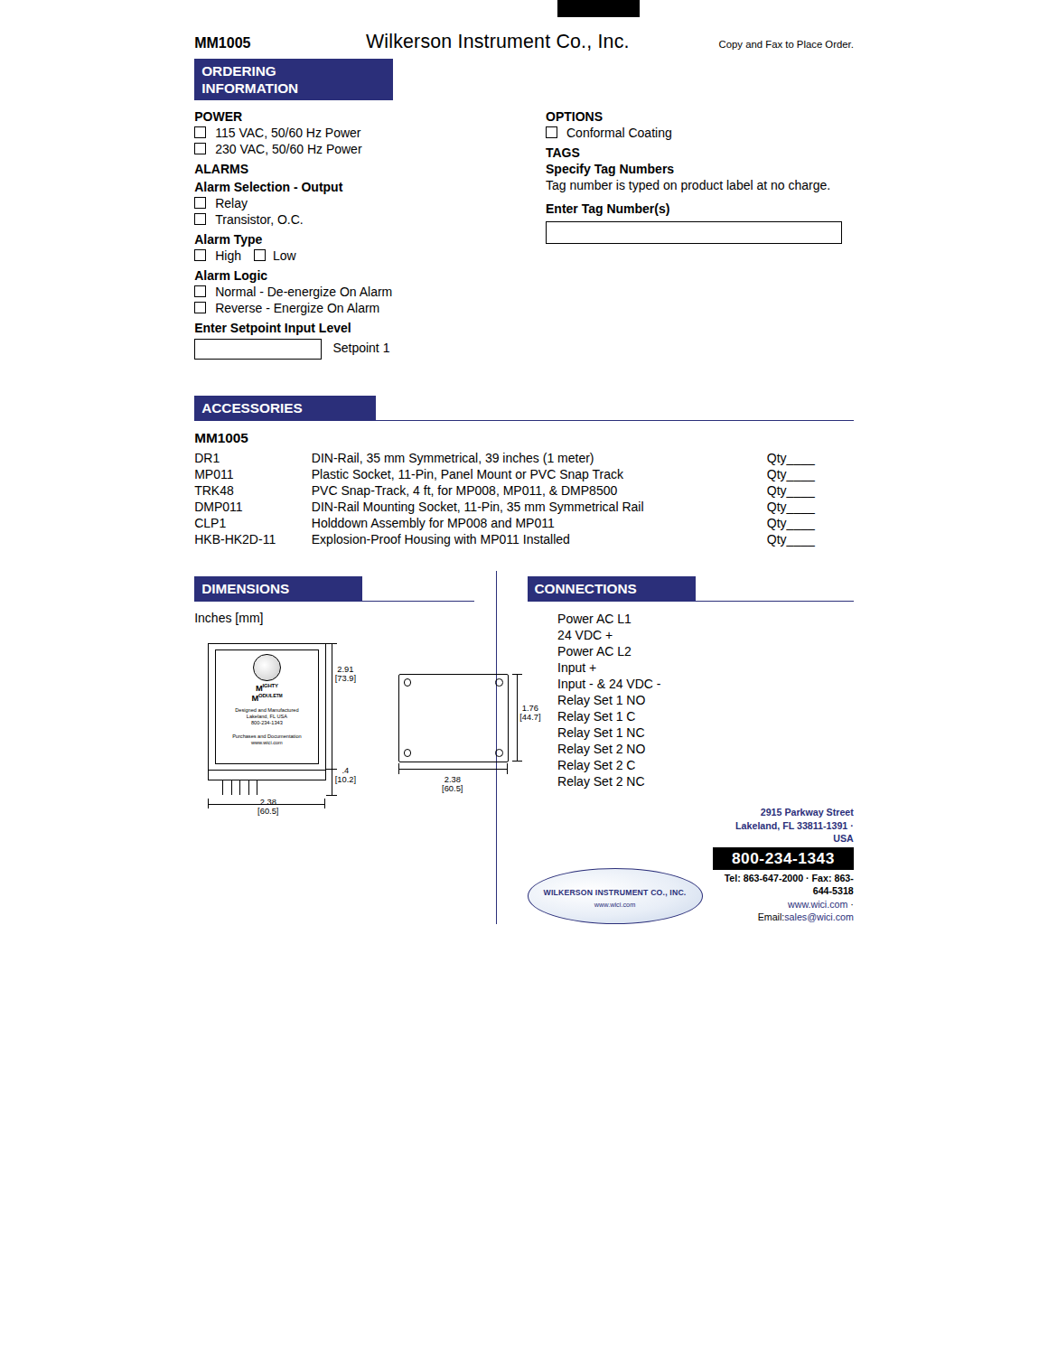MM1005
Wilkerson Instrument Co., Inc.
Copy and Fax to Place Order.
ORDERING
INFORMATION
POWER
115 VAC, 50/60 Hz Power
230 VAC, 50/60 Hz Power
ALARMS
Alarm Selection - Output
Relay
Transistor, O.C.
Alarm Type
High Low
Alarm Logic
Normal - De-energize On Alarm
Reverse - Energize On Alarm
Enter Setpoint Input Level
Setpoint 1
OPTIONS
Conformal Coating
TAGS
Specify Tag Numbers
Tag number is typed on product label at no charge.
Enter Tag Number(s)
ACCESSORIES
MM1005
| DR1 | DIN-Rail, 35 mm Symmetrical, 39 inches (1 meter) | Qty____ |
| MP011 | Plastic Socket, 11-Pin, Panel Mount or PVC Snap Track | Qty____ |
| TRK48 | PVC Snap-Track, 4 ft, for MP008, MP011, & DMP8500 | Qty____ |
| DMP011 | DIN-Rail Mounting Socket, 11-Pin, 35 mm Symmetrical Rail | Qty____ |
| CLP1 | Holddown Assembly for MP008 and MP011 | Qty____ |
| HKB-HK2D-11 | Explosion-Proof Housing with MP011 Installed | Qty____ |
DIMENSIONS
Inches [mm]
MIGHTY
MODULETM
Designed and Manufactured
Lakeland, FL USA
800-234-1343
Purchases and Documentation
www.wici.com
2.91
[73.9]
.4
[10.2]
2.38
[60.5]
1.76
[44.7]
2.38
[60.5]
CONNECTIONS
| PIN 1 | Power AC L1 |
| PIN 2 | 24 VDC + |
| PIN 3 | Power AC L2 |
| PIN 4 | Input + |
| PIN 5 | Input - & 24 VDC - |
| PIN 6 | Relay Set 1 NO |
| PIN 7 | Relay Set 1 C |
| PIN 8 | Relay Set 1 NC |
| PIN 9 | Relay Set 2 NO |
| PIN 10 | Relay Set 2 C |
| PIN 11 | Relay Set 2 NC |
WILKERSON INSTRUMENT CO., INC.
www.wici.com
2915 Parkway Street
Lakeland, FL 33811-1391 · USA
800-234-1343
Tel: 863-647-2000 · Fax: 863-644-5318
www.wici.com · Email:sales@wici.com